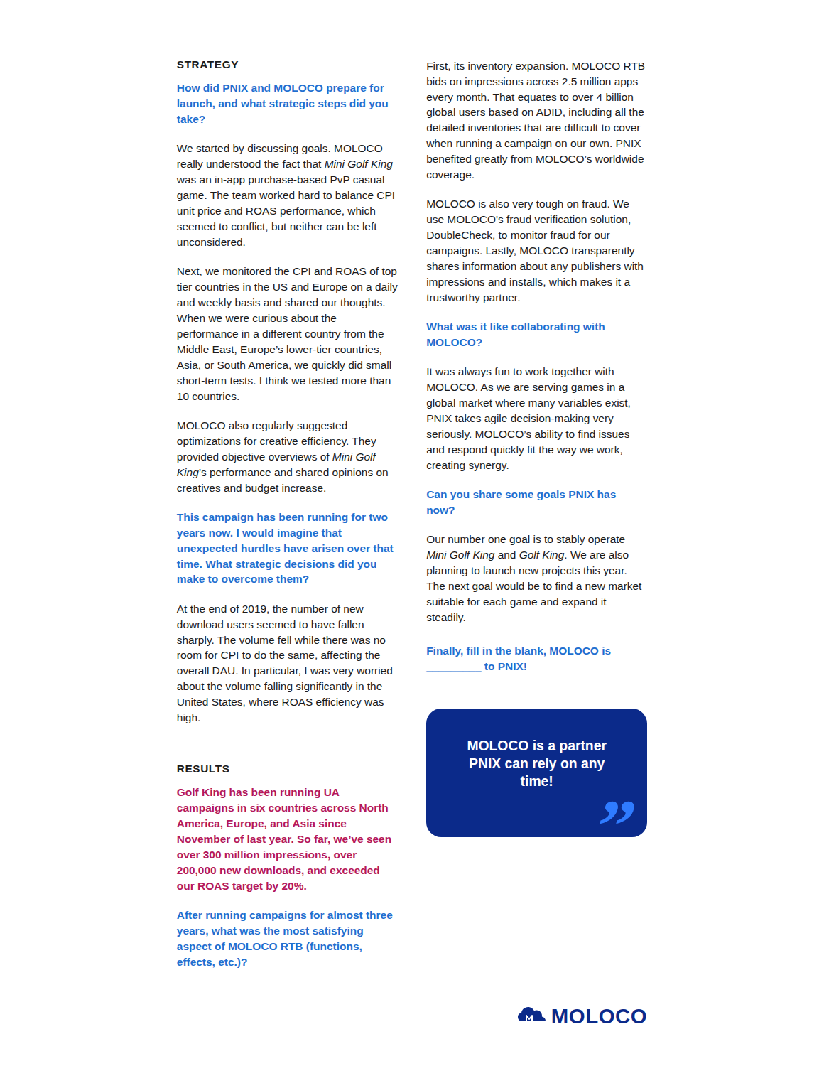Strategy
How did PNIX and MOLOCO prepare for launch, and what strategic steps did you take?
We started by discussing goals. MOLOCO really understood the fact that Mini Golf King was an in-app purchase-based PvP casual game. The team worked hard to balance CPI unit price and ROAS performance, which seemed to conflict, but neither can be left unconsidered.
Next, we monitored the CPI and ROAS of top tier countries in the US and Europe on a daily and weekly basis and shared our thoughts. When we were curious about the performance in a different country from the Middle East, Europe’s lower-tier countries, Asia, or South America, we quickly did small short-term tests. I think we tested more than 10 countries.
MOLOCO also regularly suggested optimizations for creative efficiency. They provided objective overviews of Mini Golf King’s performance and shared opinions on creatives and budget increase.
This campaign has been running for two years now. I would imagine that unexpected hurdles have arisen over that time. What strategic decisions did you make to overcome them?
At the end of 2019, the number of new download users seemed to have fallen sharply. The volume fell while there was no room for CPI to do the same, affecting the overall DAU. In particular, I was very worried about the volume falling significantly in the United States, where ROAS efficiency was high.
Results
Golf King has been running UA campaigns in six countries across North America, Europe, and Asia since November of last year. So far, we’ve seen over 300 million impressions, over 200,000 new downloads, and exceeded our ROAS target by 20%.
After running campaigns for almost three years, what was the most satisfying aspect of MOLOCO RTB (functions, effects, etc.)?
First, its inventory expansion. MOLOCO RTB bids on impressions across 2.5 million apps every month. That equates to over 4 billion global users based on ADID, including all the detailed inventories that are difficult to cover when running a campaign on our own. PNIX benefited greatly from MOLOCO’s worldwide coverage.
MOLOCO is also very tough on fraud. We use MOLOCO's fraud verification solution, DoubleCheck, to monitor fraud for our campaigns. Lastly, MOLOCO transparently shares information about any publishers with impressions and installs, which makes it a trustworthy partner.
What was it like collaborating with MOLOCO?
It was always fun to work together with MOLOCO. As we are serving games in a global market where many variables exist, PNIX takes agile decision-making very seriously. MOLOCO’s ability to find issues and respond quickly fit the way we work, creating synergy.
Can you share some goals PNIX has now?
Our number one goal is to stably operate Mini Golf King and Golf King. We are also planning to launch new projects this year. The next goal would be to find a new market suitable for each game and expand it steadily.
Finally, fill in the blank, MOLOCO is _________ to PNIX!
MOLOCO is a partner PNIX can rely on any time!
”
MOLOCO